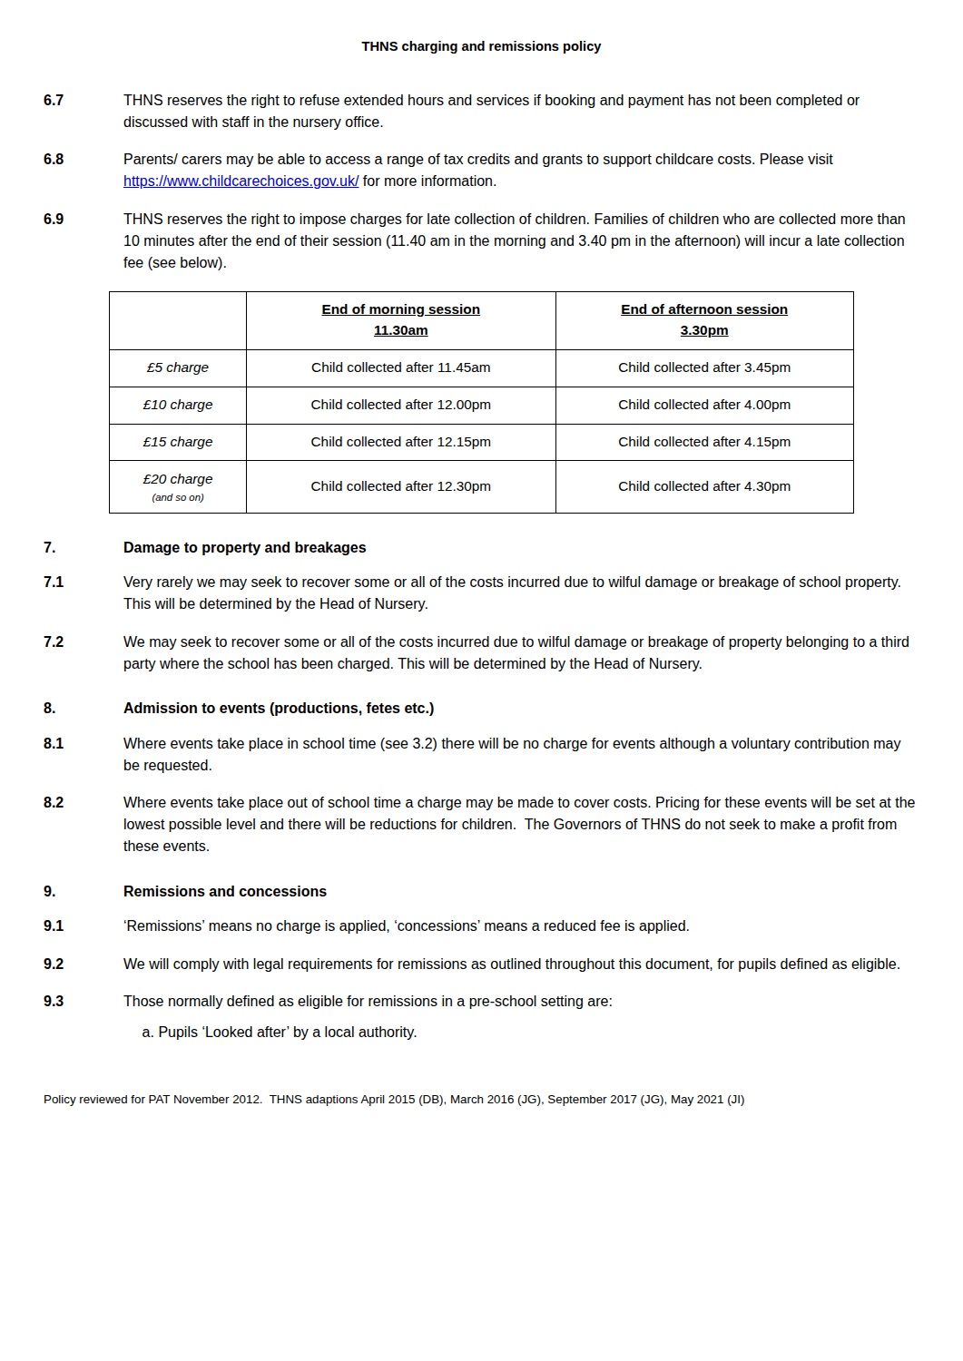THNS charging and remissions policy
6.7
THNS reserves the right to refuse extended hours and services if booking and payment has not been completed or discussed with staff in the nursery office.
6.8
Parents/ carers may be able to access a range of tax credits and grants to support childcare costs. Please visit https://www.childcarechoices.gov.uk/ for more information.
6.9
THNS reserves the right to impose charges for late collection of children. Families of children who are collected more than 10 minutes after the end of their session (11.40 am in the morning and 3.40 pm in the afternoon) will incur a late collection fee (see below).
| | End of morning session 11.30am | End of afternoon session 3.30pm |
| --- | --- | --- |
| £5 charge | Child collected after 11.45am | Child collected after 3.45pm |
| £10 charge | Child collected after 12.00pm | Child collected after 4.00pm |
| £15 charge | Child collected after 12.15pm | Child collected after 4.15pm |
| £20 charge (and so on) | Child collected after 12.30pm | Child collected after 4.30pm |
7. Damage to property and breakages
7.1
Very rarely we may seek to recover some or all of the costs incurred due to wilful damage or breakage of school property. This will be determined by the Head of Nursery.
7.2
We may seek to recover some or all of the costs incurred due to wilful damage or breakage of property belonging to a third party where the school has been charged. This will be determined by the Head of Nursery.
8. Admission to events (productions, fetes etc.)
8.1
Where events take place in school time (see 3.2) there will be no charge for events although a voluntary contribution may be requested.
8.2
Where events take place out of school time a charge may be made to cover costs. Pricing for these events will be set at the lowest possible level and there will be reductions for children. The Governors of THNS do not seek to make a profit from these events.
9. Remissions and concessions
9.1
‘Remissions’ means no charge is applied, ‘concessions’ means a reduced fee is applied.
9.2
We will comply with legal requirements for remissions as outlined throughout this document, for pupils defined as eligible.
9.3
Those normally defined as eligible for remissions in a pre-school setting are:
Pupils ‘Looked after’ by a local authority.
Policy reviewed for PAT November 2012. THNS adaptions April 2015 (DB), March 2016 (JG), September 2017 (JG), May 2021 (JI)